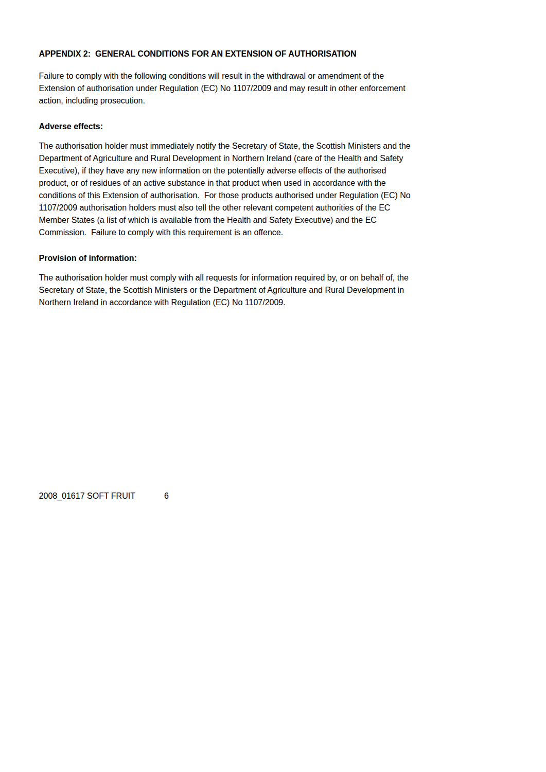APPENDIX 2: GENERAL CONDITIONS FOR AN EXTENSION OF AUTHORISATION
Failure to comply with the following conditions will result in the withdrawal or amendment of the Extension of authorisation under Regulation (EC) No 1107/2009 and may result in other enforcement action, including prosecution.
Adverse effects:
The authorisation holder must immediately notify the Secretary of State, the Scottish Ministers and the Department of Agriculture and Rural Development in Northern Ireland (care of the Health and Safety Executive), if they have any new information on the potentially adverse effects of the authorised product, or of residues of an active substance in that product when used in accordance with the conditions of this Extension of authorisation. For those products authorised under Regulation (EC) No 1107/2009 authorisation holders must also tell the other relevant competent authorities of the EC Member States (a list of which is available from the Health and Safety Executive) and the EC Commission. Failure to comply with this requirement is an offence.
Provision of information:
The authorisation holder must comply with all requests for information required by, or on behalf of, the Secretary of State, the Scottish Ministers or the Department of Agriculture and Rural Development in Northern Ireland in accordance with Regulation (EC) No 1107/2009.
2008_01617 SOFT FRUIT 6